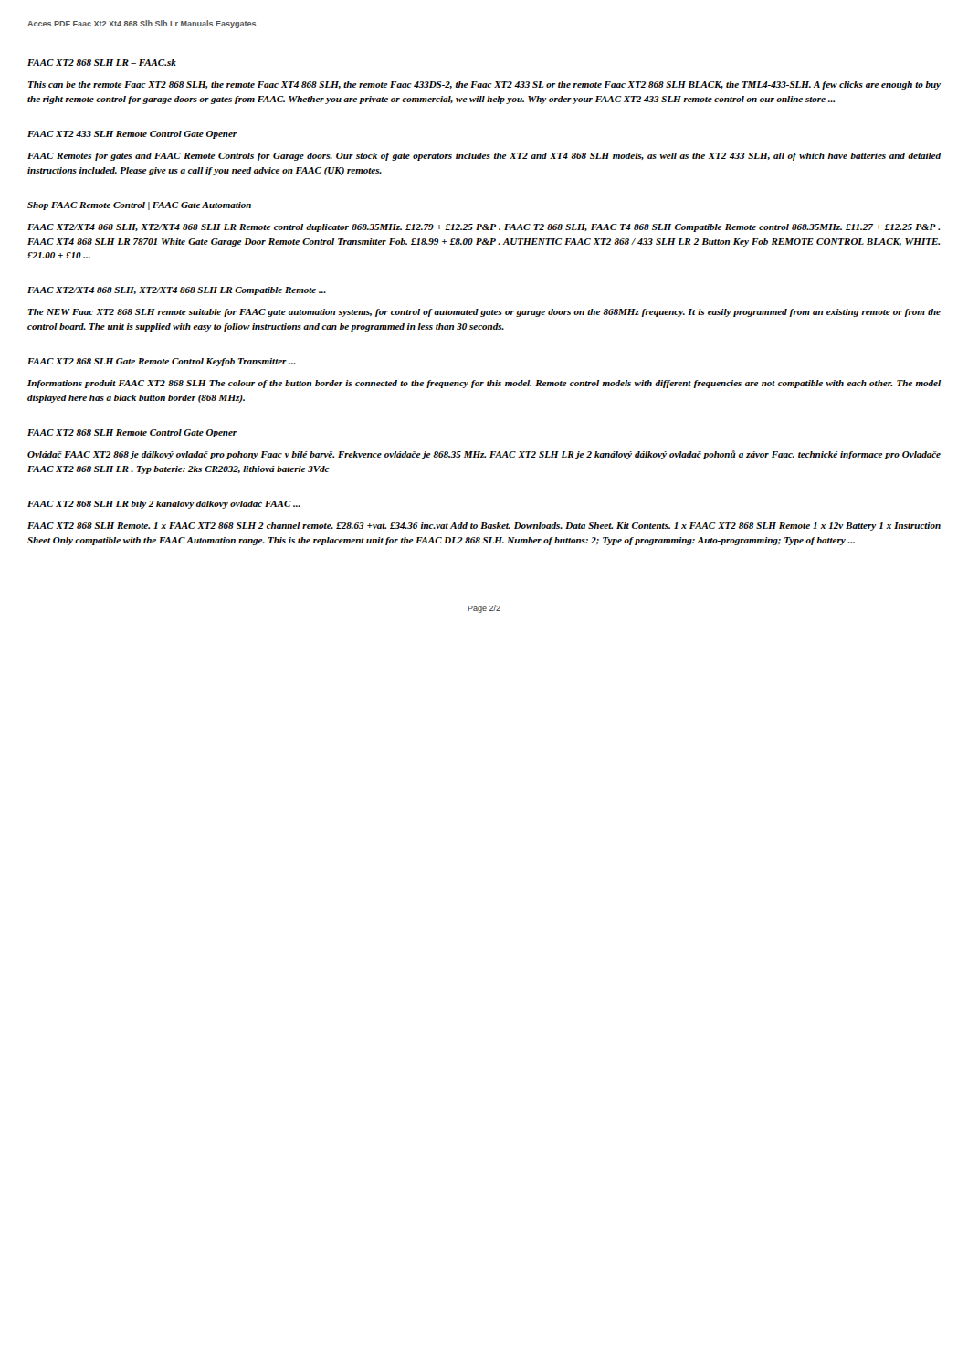Acces PDF Faac Xt2 Xt4 868 Slh Slh Lr Manuals Easygates
FAAC XT2 868 SLH LR – FAAC.sk
This can be the remote Faac XT2 868 SLH, the remote Faac XT4 868 SLH, the remote Faac 433DS-2, the Faac XT2 433 SL or the remote Faac XT2 868 SLH BLACK, the TML4-433-SLH. A few clicks are enough to buy the right remote control for garage doors or gates from FAAC. Whether you are private or commercial, we will help you. Why order your FAAC XT2 433 SLH remote control on our online store ...
FAAC XT2 433 SLH Remote Control Gate Opener
FAAC Remotes for gates and FAAC Remote Controls for Garage doors. Our stock of gate operators includes the XT2 and XT4 868 SLH models, as well as the XT2 433 SLH, all of which have batteries and detailed instructions included. Please give us a call if you need advice on FAAC (UK) remotes.
Shop FAAC Remote Control | FAAC Gate Automation
FAAC XT2/XT4 868 SLH, XT2/XT4 868 SLH LR Remote control duplicator 868.35MHz. £12.79 + £12.25 P&P . FAAC T2 868 SLH, FAAC T4 868 SLH Compatible Remote control 868.35MHz. £11.27 + £12.25 P&P . FAAC XT4 868 SLH LR 78701 White Gate Garage Door Remote Control Transmitter Fob. £18.99 + £8.00 P&P . AUTHENTIC FAAC XT2 868 / 433 SLH LR 2 Button Key Fob REMOTE CONTROL BLACK, WHITE. £21.00 + £10 ...
FAAC XT2/XT4 868 SLH, XT2/XT4 868 SLH LR Compatible Remote ...
The NEW Faac XT2 868 SLH remote suitable for FAAC gate automation systems, for control of automated gates or garage doors on the 868MHz frequency. It is easily programmed from an existing remote or from the control board. The unit is supplied with easy to follow instructions and can be programmed in less than 30 seconds.
FAAC XT2 868 SLH Gate Remote Control Keyfob Transmitter ...
Informations produit FAAC XT2 868 SLH The colour of the button border is connected to the frequency for this model. Remote control models with different frequencies are not compatible with each other. The model displayed here has a black button border (868 MHz).
FAAC XT2 868 SLH Remote Control Gate Opener
Ovládač FAAC XT2 868 je dálkový ovladač pro pohony Faac v bílé barvě. Frekvence ovládače je 868,35 MHz. FAAC XT2 SLH LR je 2 kanálový dálkový ovladač pohonů a závor Faac. technické informace pro Ovladače FAAC XT2 868 SLH LR . Typ baterie: 2ks CR2032, lithiová baterie 3Vdc
FAAC XT2 868 SLH LR bílý 2 kanálový dálkový ovládač FAAC ...
FAAC XT2 868 SLH Remote. 1 x FAAC XT2 868 SLH 2 channel remote. £28.63 +vat. £34.36 inc.vat Add to Basket. Downloads. Data Sheet. Kit Contents. 1 x FAAC XT2 868 SLH Remote 1 x 12v Battery 1 x Instruction Sheet Only compatible with the FAAC Automation range. This is the replacement unit for the FAAC DL2 868 SLH. Number of buttons: 2; Type of programming: Auto-programming; Type of battery ...
Page 2/2